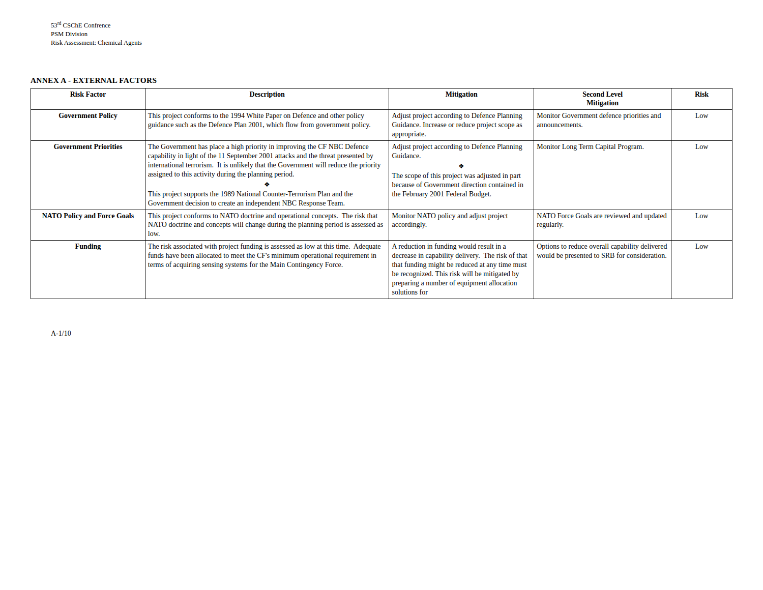53rd CSChE Confrence
PSM Division
Risk Assessment: Chemical Agents
ANNEX A - EXTERNAL FACTORS
| Risk Factor | Description | Mitigation | Second Level Mitigation | Risk |
| --- | --- | --- | --- | --- |
| Government Policy | This project conforms to the 1994 White Paper on Defence and other policy guidance such as the Defence Plan 2001, which flow from government policy. | Adjust project according to Defence Planning Guidance. Increase or reduce project scope as appropriate. | Monitor Government defence priorities and announcements. | Low |
| Government Priorities | The Government has place a high priority in improving the CF NBC Defence capability in light of the 11 September 2001 attacks and the threat presented by international terrorism. It is unlikely that the Government will reduce the priority assigned to this activity during the planning period. ❖ This project supports the 1989 National Counter-Terrorism Plan and the Government decision to create an independent NBC Response Team. | Adjust project according to Defence Planning Guidance. ❖ The scope of this project was adjusted in part because of Government direction contained in the February 2001 Federal Budget. | Monitor Long Term Capital Program. | Low |
| NATO Policy and Force Goals | This project conforms to NATO doctrine and operational concepts. The risk that NATO doctrine and concepts will change during the planning period is assessed as low. | Monitor NATO policy and adjust project accordingly. | NATO Force Goals are reviewed and updated regularly. | Low |
| Funding | The risk associated with project funding is assessed as low at this time. Adequate funds have been allocated to meet the CF's minimum operational requirement in terms of acquiring sensing systems for the Main Contingency Force. | A reduction in funding would result in a decrease in capability delivery. The risk of that that funding might be reduced at any time must be recognized. This risk will be mitigated by preparing a number of equipment allocation solutions for | Options to reduce overall capability delivered would be presented to SRB for consideration. | Low |
A-1/10